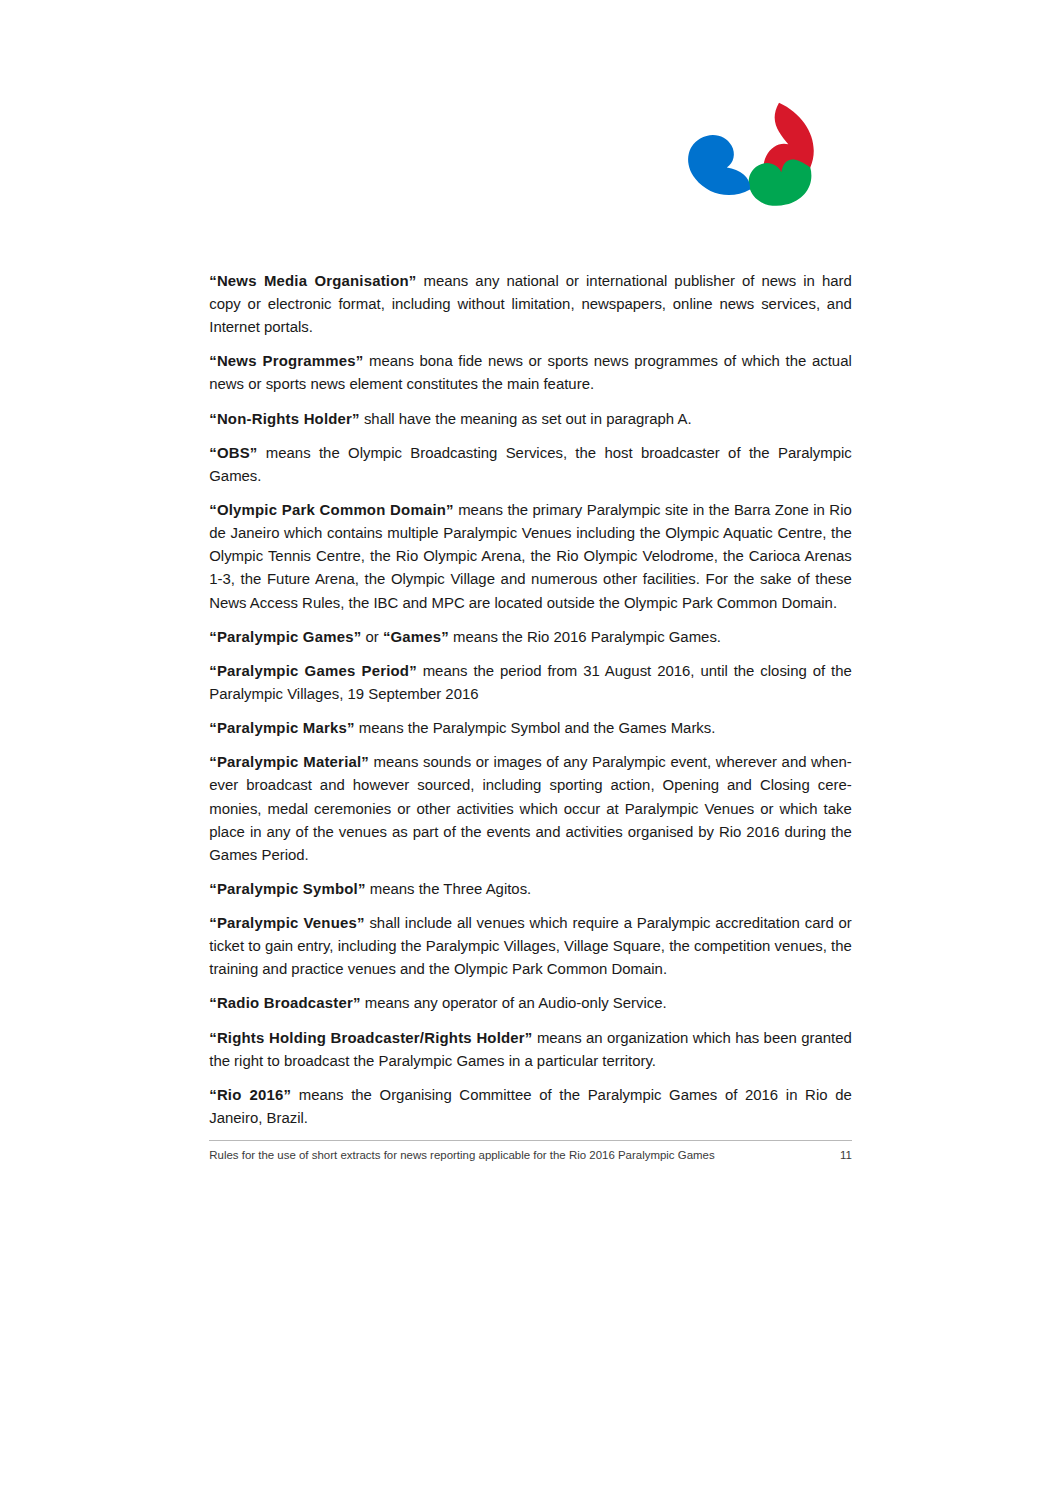“News Media Organisation” means any national or international publisher of news in hard copy or electronic format, including without limitation, newspapers, online news services, and Internet portals.
“News Programmes” means bona fide news or sports news programmes of which the actual news or sports news element constitutes the main feature.
“Non-Rights Holder” shall have the meaning as set out in paragraph A.
“OBS” means the Olympic Broadcasting Services, the host broadcaster of the Paralympic Games.
“Olympic Park Common Domain” means the primary Paralympic site in the Barra Zone in Rio de Janeiro which contains multiple Paralympic Venues including the Olympic Aquatic Centre, the Olympic Tennis Centre, the Rio Olympic Arena, the Rio Olympic Velodrome, the Carioca Arenas 1-3, the Future Arena, the Olympic Village and numerous other facilities. For the sake of these News Access Rules, the IBC and MPC are located outside the Olympic Park Common Domain.
“Paralympic Games” or “Games” means the Rio 2016 Paralympic Games.
“Paralympic Games Period” means the period from 31 August 2016, until the closing of the Paralympic Villages, 19 September 2016
“Paralympic Marks” means the Paralympic Symbol and the Games Marks.
“Paralympic Material” means sounds or images of any Paralympic event, wherever and whenever broadcast and however sourced, including sporting action, Opening and Closing ceremonies, medal ceremonies or other activities which occur at Paralympic Venues or which take place in any of the venues as part of the events and activities organised by Rio 2016 during the Games Period.
“Paralympic Symbol” means the Three Agitos.
“Paralympic Venues” shall include all venues which require a Paralympic accreditation card or ticket to gain entry, including the Paralympic Villages, Village Square, the competition venues, the training and practice venues and the Olympic Park Common Domain.
“Radio Broadcaster” means any operator of an Audio-only Service.
“Rights Holding Broadcaster/Rights Holder” means an organization which has been granted the right to broadcast the Paralympic Games in a particular territory.
“Rio 2016” means the Organising Committee of the Paralympic Games of 2016 in Rio de Janeiro, Brazil.
Rules for the use of short extracts for news reporting applicable for the Rio 2016 Paralympic Games 11